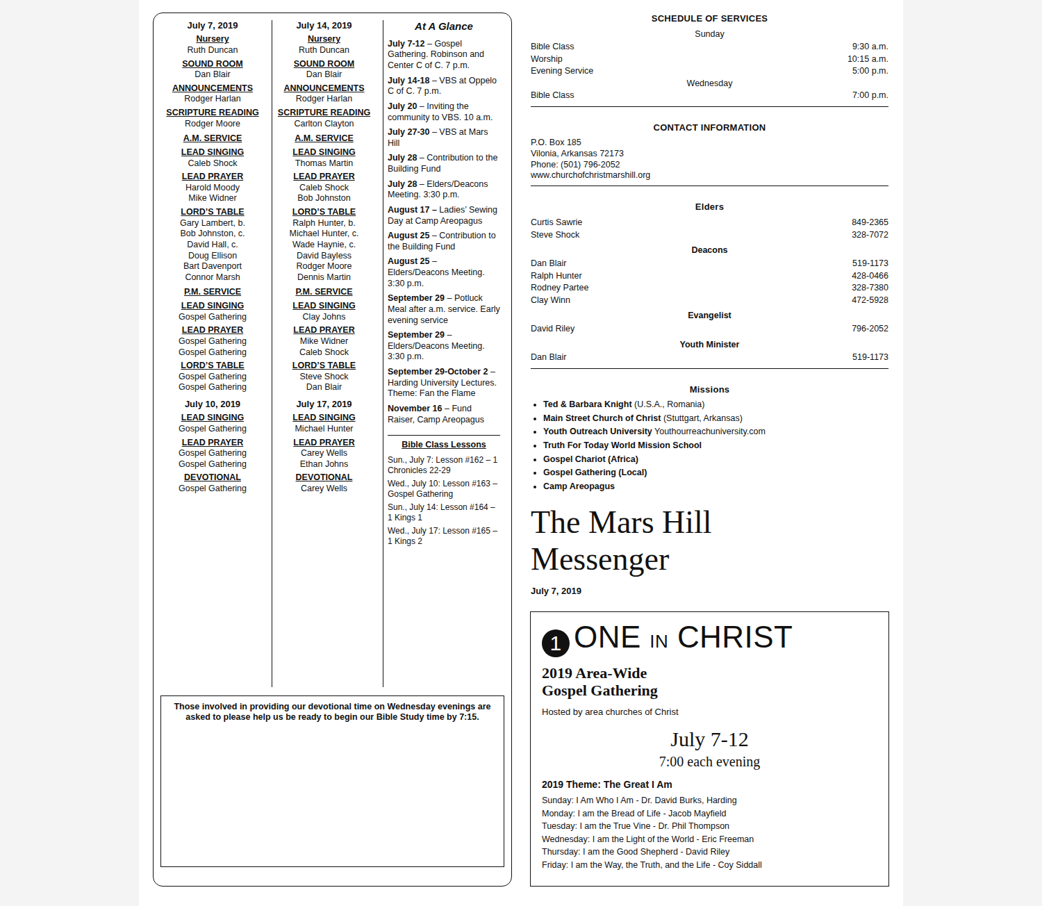July 7, 2019
Nursery
Ruth Duncan
SOUND ROOM
Dan Blair
ANNOUNCEMENTS
Rodger Harlan
SCRIPTURE READING
Rodger Moore
A.M. SERVICE
LEAD SINGING
Caleb Shock
LEAD PRAYER
Harold Moody
Mike Widner
LORD’S TABLE
Gary Lambert, b.
Bob Johnston, c.
David Hall, c.
Doug Ellison
Bart Davenport
Connor Marsh
P.M. SERVICE
LEAD SINGING
Gospel Gathering
LEAD PRAYER
Gospel Gathering
Gospel Gathering
LORD’S TABLE
Gospel Gathering
Gospel Gathering
July 10, 2019
LEAD SINGING
Gospel Gathering
LEAD PRAYER
Gospel Gathering
Gospel Gathering
DEVOTIONAL
Gospel Gathering
July 14, 2019
Nursery
Ruth Duncan
SOUND ROOM
Dan Blair
ANNOUNCEMENTS
Rodger Harlan
SCRIPTURE READING
Carlton Clayton
A.M. SERVICE
LEAD SINGING
Thomas Martin
LEAD PRAYER
Caleb Shock
Bob Johnston
LORD’S TABLE
Ralph Hunter, b.
Michael Hunter, c.
Wade Haynie, c.
David Bayless
Rodger Moore
Dennis Martin
P.M. SERVICE
LEAD SINGING
Clay Johns
LEAD PRAYER
Mike Widner
Caleb Shock
LORD’S TABLE
Steve Shock
Dan Blair
July 17, 2019
LEAD SINGING
Michael Hunter
LEAD PRAYER
Carey Wells
Ethan Johns
DEVOTIONAL
Carey Wells
At A Glance
July 7-12 – Gospel Gathering. Robinson and Center C of C. 7 p.m.
July 14-18 – VBS at Oppelo C of C. 7 p.m.
July 20 – Inviting the community to VBS. 10 a.m.
July 27-30 – VBS at Mars Hill
July 28 – Contribution to the Building Fund
July 28 – Elders/Deacons Meeting. 3:30 p.m.
August 17 – Ladies’ Sewing Day at Camp Areopagus
August 25 – Contribution to the Building Fund
August 25 – Elders/Deacons Meeting. 3:30 p.m.
September 29 – Potluck Meal after a.m. service. Early evening service
September 29 – Elders/Deacons Meeting. 3:30 p.m.
September 29-October 2 – Harding University Lectures. Theme: Fan the Flame
November 16 – Fund Raiser, Camp Areopagus
Bible Class Lessons
Sun., July 7: Lesson #162 – 1 Chronicles 22-29
Wed., July 10: Lesson #163 – Gospel Gathering
Sun., July 14: Lesson #164 – 1 Kings 1
Wed., July 17: Lesson #165 – 1 Kings 2
Those involved in providing our devotional time on Wednesday evenings are asked to please help us be ready to begin our Bible Study time by 7:15.
SCHEDULE OF SERVICES
| Sunday |
| Bible Class | 9:30 a.m. |
| Worship | 10:15 a.m. |
| Evening Service | 5:00 p.m. |
| Wednesday |
| Bible Class | 7:00 p.m. |
CONTACT INFORMATION
P.O. Box 185
Vilonia, Arkansas 72173
Phone: (501) 796-2052
www.churchofchristmarshill.org
Elders
| Curtis Sawrie | 849-2365 |
| Steve Shock | 328-7072 |
Deacons
| Dan Blair | 519-1173 |
| Ralph Hunter | 428-0466 |
| Rodney Partee | 328-7380 |
| Clay Winn | 472-5928 |
Evangelist
| David Riley | 796-2052 |
Youth Minister
| Dan Blair | 519-1173 |
Missions
Ted & Barbara Knight (U.S.A., Romania)
Main Street Church of Christ (Stuttgart, Arkansas)
Youth Outreach University Youthourreachuniversity.com
Truth For Today World Mission School
Gospel Chariot (Africa)
Gospel Gathering (Local)
Camp Areopagus
The Mars Hill
Messenger
July 7, 2019
1 ONE IN CHRIST
2019 Area-Wide
Gospel Gathering
Hosted by area churches of Christ
July 7-12
7:00 each evening
2019 Theme: The Great I Am
Sunday: I Am Who I Am - Dr. David Burks, Harding
Monday: I am the Bread of Life - Jacob Mayfield
Tuesday: I am the True Vine - Dr. Phil Thompson
Wednesday: I am the Light of the World - Eric Freeman
Thursday: I am the Good Shepherd - David Riley
Friday: I am the Way, the Truth, and the Life - Coy Siddall